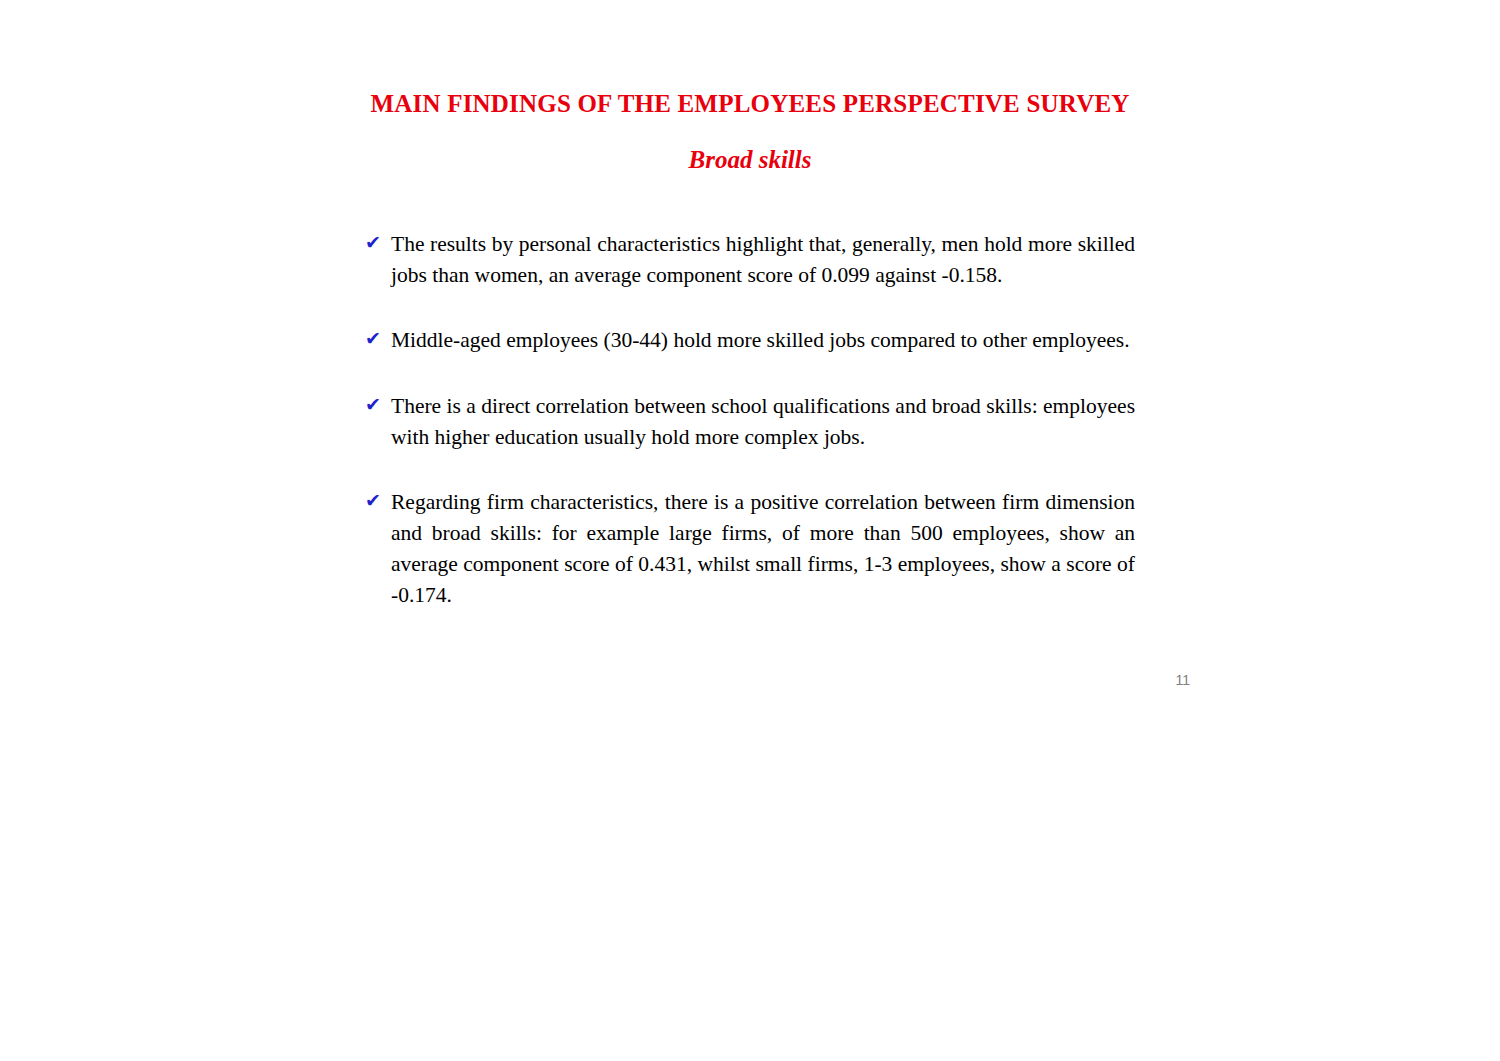MAIN FINDINGS OF THE EMPLOYEES PERSPECTIVE SURVEY
Broad skills
The results by personal characteristics highlight that, generally, men hold more skilled jobs than women, an average component score of 0.099 against -0.158.
Middle-aged employees (30-44) hold more skilled jobs compared to other employees.
There is a direct correlation between school qualifications and broad skills: employees with higher education usually hold more complex jobs.
Regarding firm characteristics, there is a positive correlation between firm dimension and broad skills: for example large firms, of more than 500 employees, show an average component score of 0.431, whilst small firms, 1-3 employees, show a score of -0.174.
11